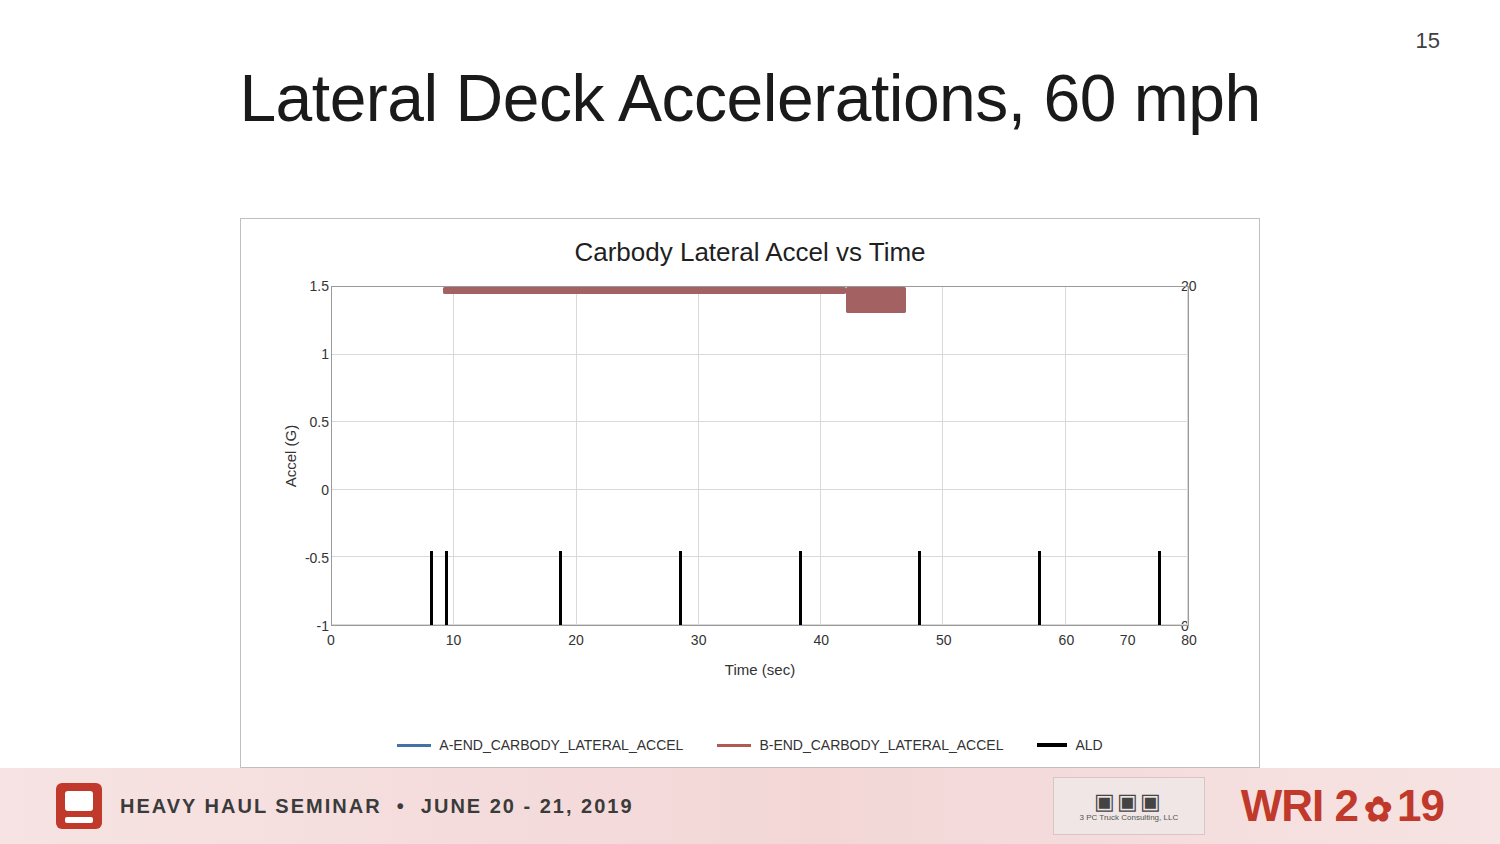15
Lateral Deck Accelerations, 60 mph
Carbody Lateral Accel vs Time
Accel (G)
1.5 1 0.5 0 -0.5 -1
20 0
0 10 20 30 40 50 60 70 80
Time (sec)
A-END_CARBODY_LATERAL_ACCEL
B-END_CARBODY_LATERAL_ACCEL
ALD
HEAVY HAUL SEMINAR • JUNE 20 - 21, 2019
▣▣▣
3 PC Truck Consulting, LLC
WRI 2✿19